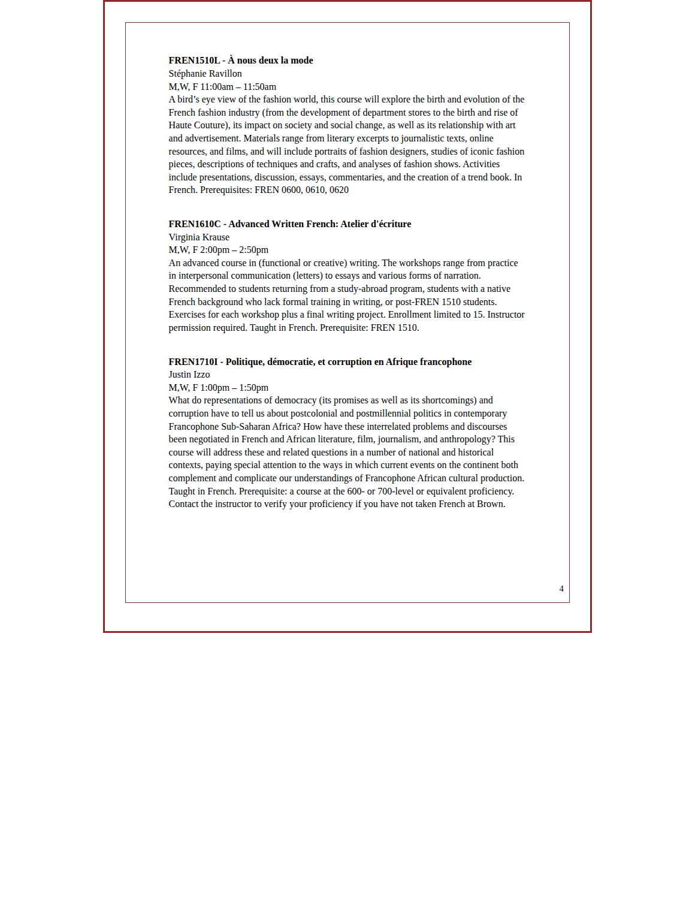FREN1510L - À nous deux la mode
Stéphanie Ravillon
M,W, F 11:00am – 11:50am
A bird’s eye view of the fashion world, this course will explore the birth and evolution of the French fashion industry (from the development of department stores to the birth and rise of Haute Couture), its impact on society and social change, as well as its relationship with art and advertisement. Materials range from literary excerpts to journalistic texts, online resources, and films, and will include portraits of fashion designers, studies of iconic fashion pieces, descriptions of techniques and crafts, and analyses of fashion shows. Activities include presentations, discussion, essays, commentaries, and the creation of a trend book. In French. Prerequisites: FREN 0600, 0610, 0620
FREN1610C - Advanced Written French: Atelier d'écriture
Virginia Krause
M,W, F 2:00pm – 2:50pm
An advanced course in (functional or creative) writing. The workshops range from practice in interpersonal communication (letters) to essays and various forms of narration. Recommended to students returning from a study-abroad program, students with a native French background who lack formal training in writing, or post-FREN 1510 students. Exercises for each workshop plus a final writing project. Enrollment limited to 15. Instructor permission required. Taught in French. Prerequisite: FREN 1510.
FREN1710I - Politique, démocratie, et corruption en Afrique francophone
Justin Izzo
M,W, F 1:00pm – 1:50pm
What do representations of democracy (its promises as well as its shortcomings) and corruption have to tell us about postcolonial and postmillennial politics in contemporary Francophone Sub-Saharan Africa? How have these interrelated problems and discourses been negotiated in French and African literature, film, journalism, and anthropology? This course will address these and related questions in a number of national and historical contexts, paying special attention to the ways in which current events on the continent both complement and complicate our understandings of Francophone African cultural production. Taught in French. Prerequisite: a course at the 600- or 700-level or equivalent proficiency. Contact the instructor to verify your proficiency if you have not taken French at Brown.
4